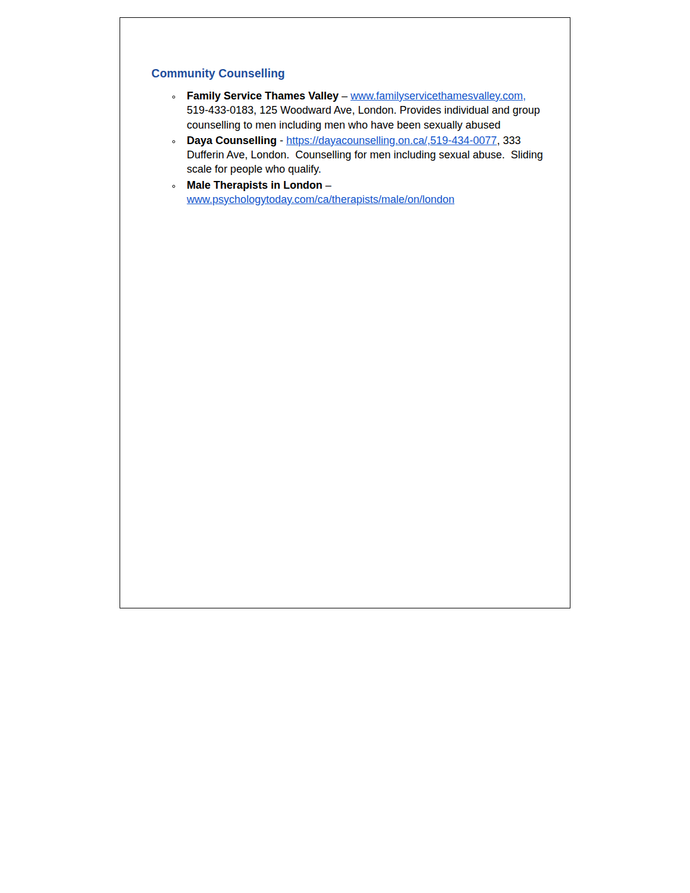Community Counselling
Family Service Thames Valley – www.familyservicethamesvalley.com, 519-433-0183, 125 Woodward Ave, London. Provides individual and group counselling to men including men who have been sexually abused
Daya Counselling - https://dayacounselling.on.ca/,519-434-0077, 333 Dufferin Ave, London. Counselling for men including sexual abuse. Sliding scale for people who qualify.
Male Therapists in London –www.psychologytoday.com/ca/therapists/male/on/london